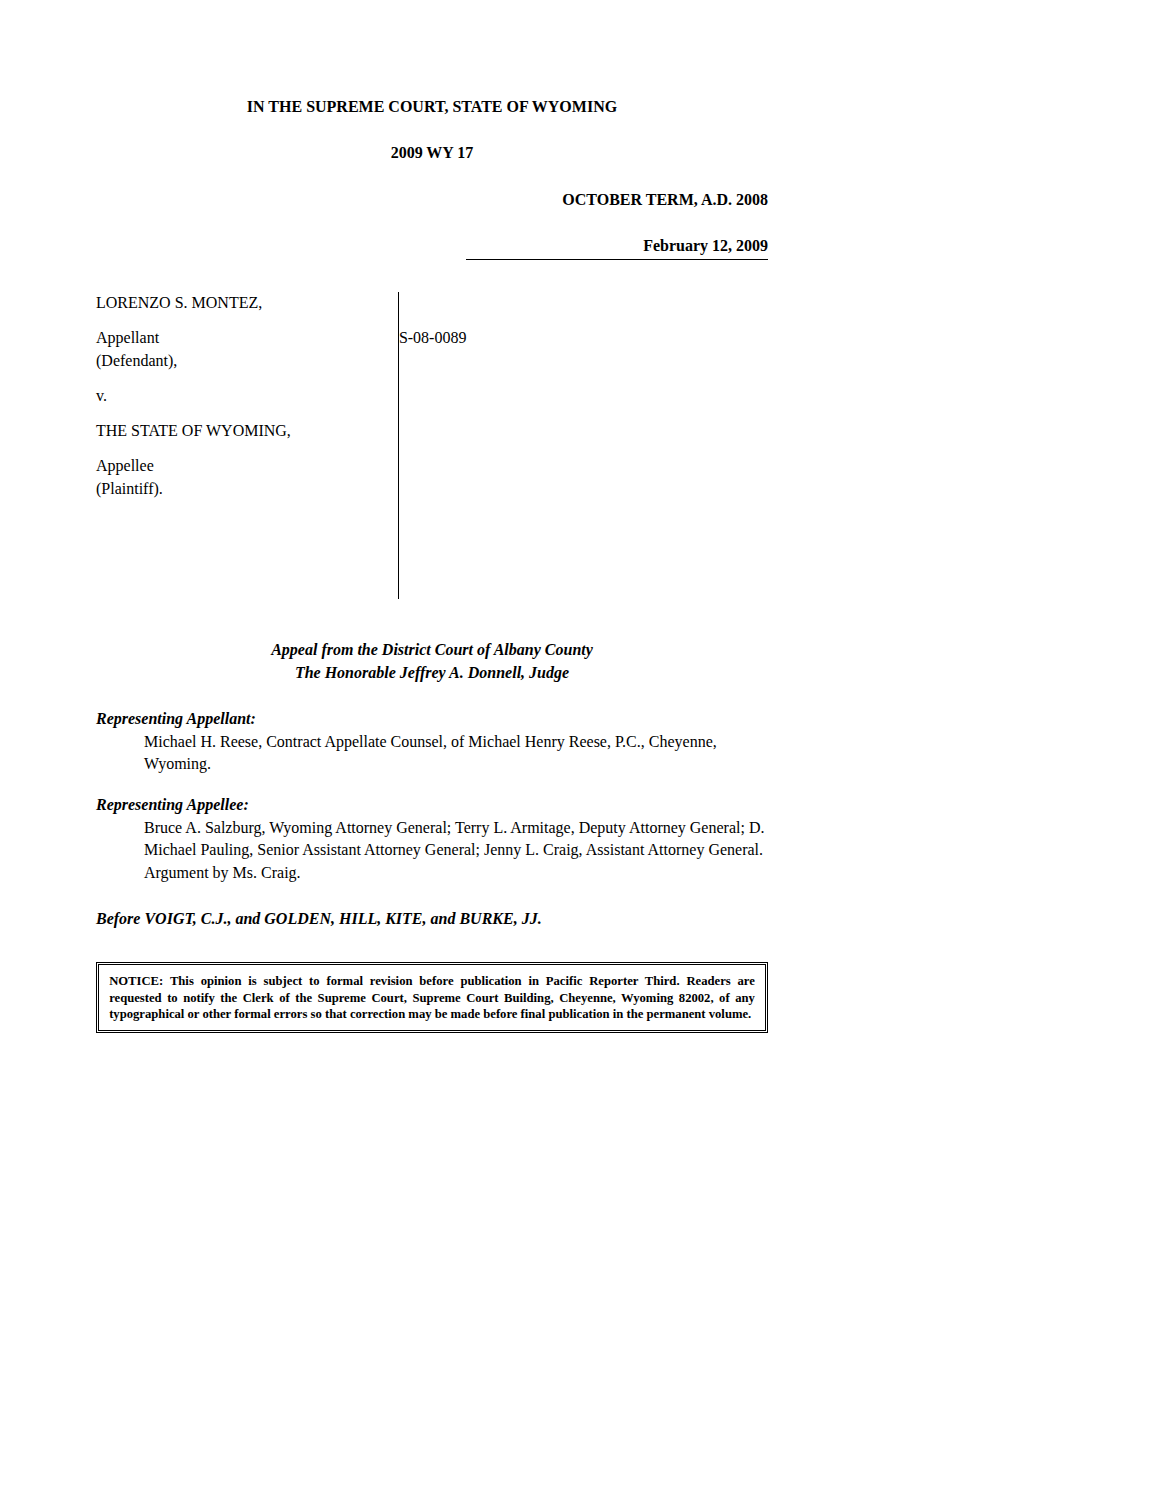IN THE SUPREME COURT, STATE OF WYOMING
2009 WY 17
OCTOBER TERM, A.D. 2008
February 12, 2009
| LORENZO S. MONTEZ, Appellant (Defendant), v. THE STATE OF WYOMING, Appellee (Plaintiff). | S-08-0089 |
Appeal from the District Court of Albany County
The Honorable Jeffrey A. Donnell, Judge
Representing Appellant:
Michael H. Reese, Contract Appellate Counsel, of Michael Henry Reese, P.C., Cheyenne, Wyoming.
Representing Appellee:
Bruce A. Salzburg, Wyoming Attorney General; Terry L. Armitage, Deputy Attorney General; D. Michael Pauling, Senior Assistant Attorney General; Jenny L. Craig, Assistant Attorney General. Argument by Ms. Craig.
Before VOIGT, C.J., and GOLDEN, HILL, KITE, and BURKE, JJ.
NOTICE: This opinion is subject to formal revision before publication in Pacific Reporter Third. Readers are requested to notify the Clerk of the Supreme Court, Supreme Court Building, Cheyenne, Wyoming 82002, of any typographical or other formal errors so that correction may be made before final publication in the permanent volume.